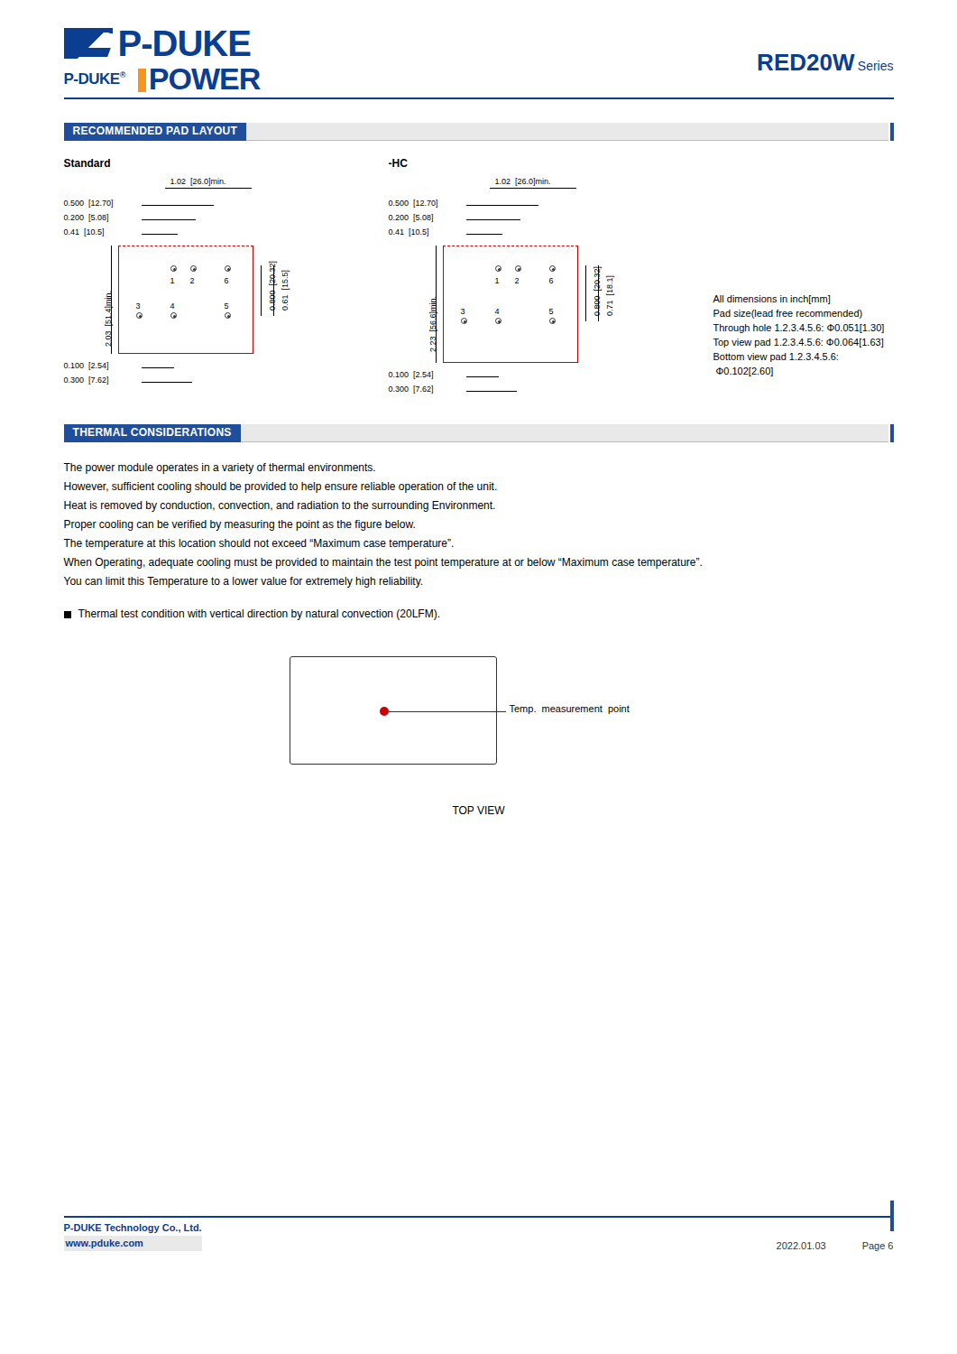P-DUKE
P-DUKE® POWER
RED20W Series
RECOMMENDED PAD LAYOUT
Standard
1.02 [26.0]min.
0.500 [12.70]
0.200 [5.08]
0.41 [10.5]
2.03 [51.4]min.
1
2
6
3
4
5
0.800 [20.32]
0.61 [15.5]
0.100 [2.54]
0.300 [7.62]
-HC
1.02 [26.0]min.
0.500 [12.70]
0.200 [5.08]
0.41 [10.5]
2.23 [56.6]min.
1
2
6
3
4
5
0.800 [20.32]
0.71 [18.1]
0.100 [2.54]
0.300 [7.62]
All dimensions in inch[mm]
Pad size(lead free recommended)
Through hole 1.2.3.4.5.6: Φ0.051[1.30]
Top view pad 1.2.3.4.5.6: Φ0.064[1.63]
Bottom view pad 1.2.3.4.5.6: Φ0.102[2.60]
THERMAL CONSIDERATIONS
The power module operates in a variety of thermal environments.
However, sufficient cooling should be provided to help ensure reliable operation of the unit.
Heat is removed by conduction, convection, and radiation to the surrounding Environment.
Proper cooling can be verified by measuring the point as the figure below.
The temperature at this location should not exceed “Maximum case temperature”.
When Operating, adequate cooling must be provided to maintain the test point temperature at or below “Maximum case temperature”.
You can limit this Temperature to a lower value for extremely high reliability.
Thermal test condition with vertical direction by natural convection (20LFM).
Temp. measurement point
TOP VIEW
P-DUKE Technology Co., Ltd.
www.pduke.com
2022.01.03 Page 6